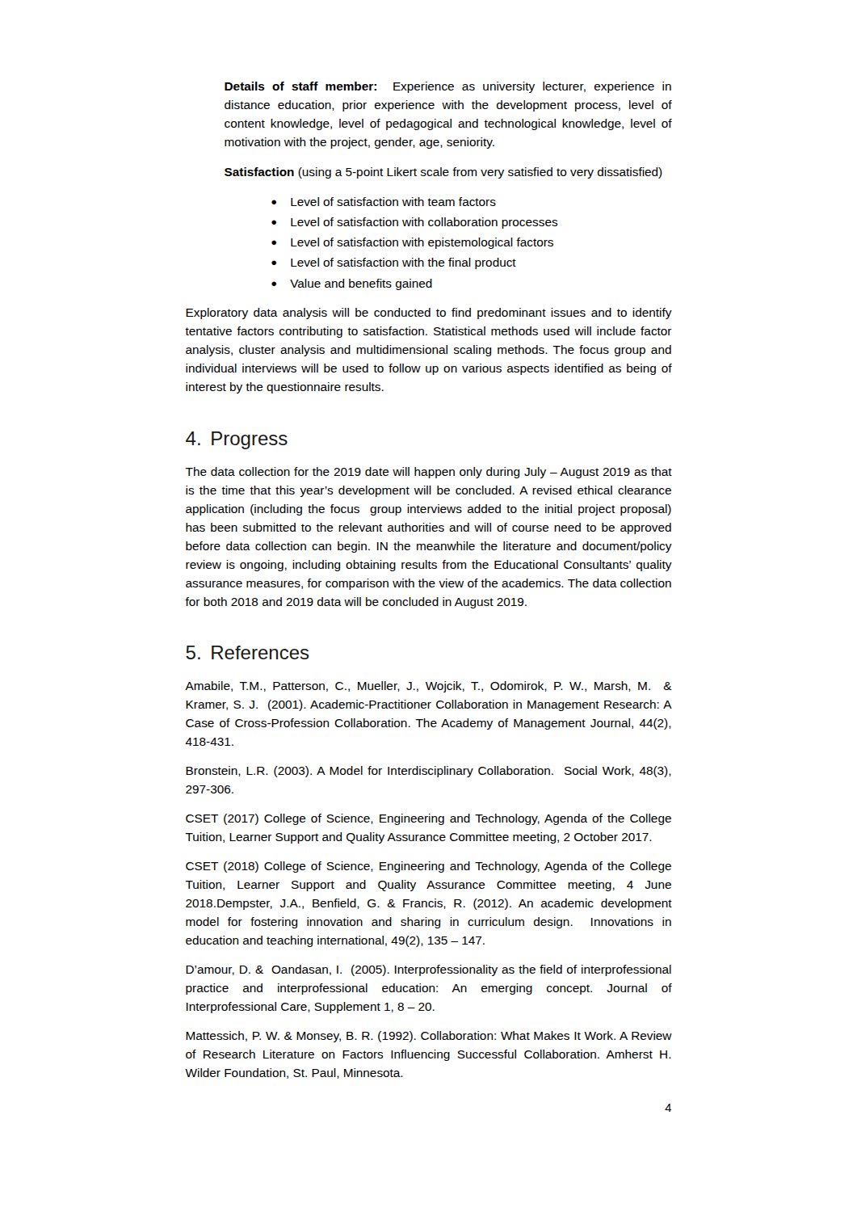Details of staff member: Experience as university lecturer, experience in distance education, prior experience with the development process, level of content knowledge, level of pedagogical and technological knowledge, level of motivation with the project, gender, age, seniority.
Satisfaction (using a 5-point Likert scale from very satisfied to very dissatisfied)
Level of satisfaction with team factors
Level of satisfaction with collaboration processes
Level of satisfaction with epistemological factors
Level of satisfaction with the final product
Value and benefits gained
Exploratory data analysis will be conducted to find predominant issues and to identify tentative factors contributing to satisfaction. Statistical methods used will include factor analysis, cluster analysis and multidimensional scaling methods. The focus group and individual interviews will be used to follow up on various aspects identified as being of interest by the questionnaire results.
4. Progress
The data collection for the 2019 date will happen only during July – August 2019 as that is the time that this year’s development will be concluded. A revised ethical clearance application (including the focus group interviews added to the initial project proposal) has been submitted to the relevant authorities and will of course need to be approved before data collection can begin. IN the meanwhile the literature and document/policy review is ongoing, including obtaining results from the Educational Consultants’ quality assurance measures, for comparison with the view of the academics. The data collection for both 2018 and 2019 data will be concluded in August 2019.
5. References
Amabile, T.M., Patterson, C., Mueller, J., Wojcik, T., Odomirok, P. W., Marsh, M. & Kramer, S. J. (2001). Academic-Practitioner Collaboration in Management Research: A Case of Cross-Profession Collaboration. The Academy of Management Journal, 44(2), 418-431.
Bronstein, L.R. (2003). A Model for Interdisciplinary Collaboration. Social Work, 48(3), 297-306.
CSET (2017) College of Science, Engineering and Technology, Agenda of the College Tuition, Learner Support and Quality Assurance Committee meeting, 2 October 2017.
CSET (2018) College of Science, Engineering and Technology, Agenda of the College Tuition, Learner Support and Quality Assurance Committee meeting, 4 June 2018.Dempster, J.A., Benfield, G. & Francis, R. (2012). An academic development model for fostering innovation and sharing in curriculum design. Innovations in education and teaching international, 49(2), 135 – 147.
D’amour, D. & Oandasan, I. (2005). Interprofessionality as the field of interprofessional practice and interprofessional education: An emerging concept. Journal of Interprofessional Care, Supplement 1, 8 – 20.
Mattessich, P. W. & Monsey, B. R. (1992). Collaboration: What Makes It Work. A Review of Research Literature on Factors Influencing Successful Collaboration. Amherst H. Wilder Foundation, St. Paul, Minnesota.
4